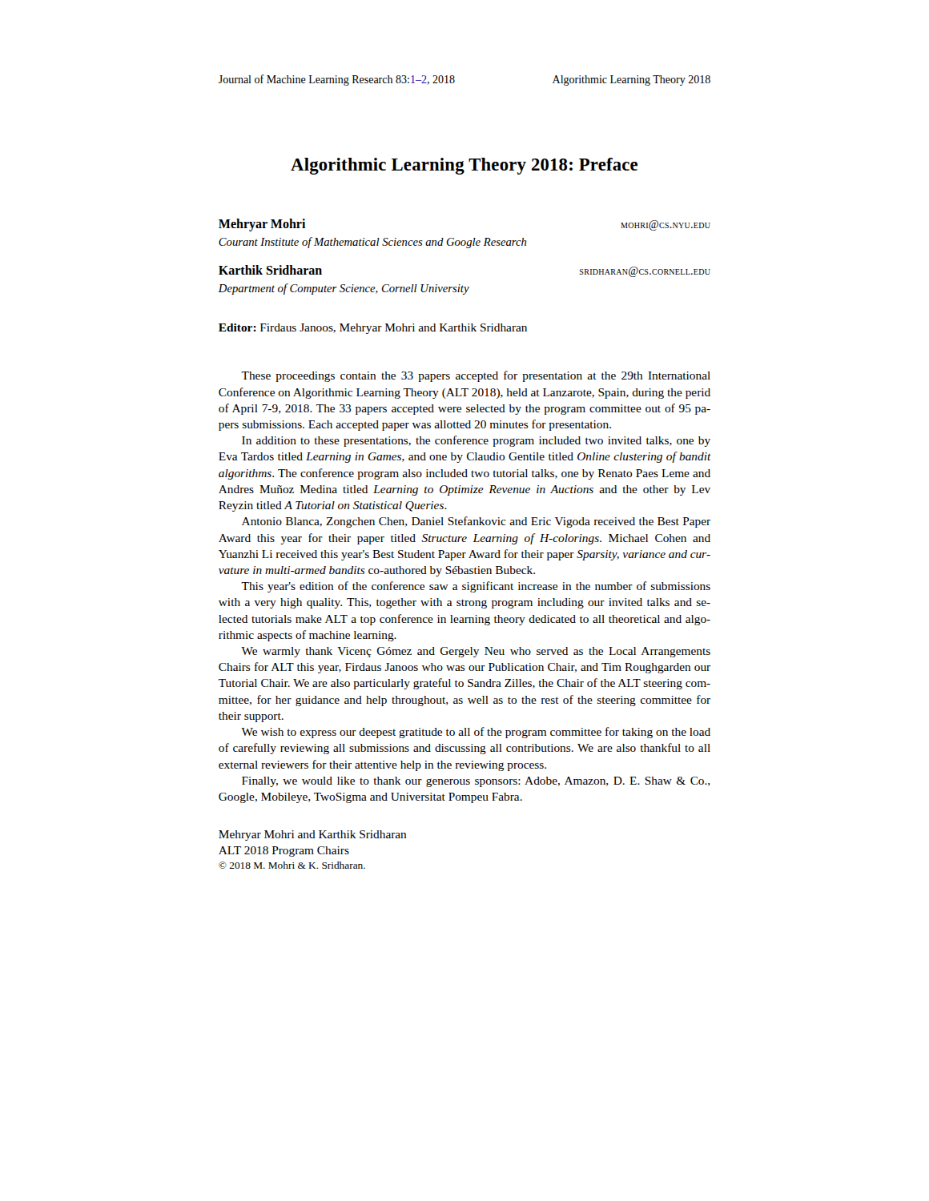Journal of Machine Learning Research 83:1–2, 2018 Algorithmic Learning Theory 2018
Algorithmic Learning Theory 2018: Preface
Mehryar Mohri mohri@cs.nyu.edu
Courant Institute of Mathematical Sciences and Google Research
Karthik Sridharan sridharan@cs.cornell.edu
Department of Computer Science, Cornell University
Editor: Firdaus Janoos, Mehryar Mohri and Karthik Sridharan
These proceedings contain the 33 papers accepted for presentation at the 29th International Conference on Algorithmic Learning Theory (ALT 2018), held at Lanzarote, Spain, during the perid of April 7-9, 2018. The 33 papers accepted were selected by the program committee out of 95 papers submissions. Each accepted paper was allotted 20 minutes for presentation.
In addition to these presentations, the conference program included two invited talks, one by Eva Tardos titled Learning in Games, and one by Claudio Gentile titled Online clustering of bandit algorithms. The conference program also included two tutorial talks, one by Renato Paes Leme and Andres Muñoz Medina titled Learning to Optimize Revenue in Auctions and the other by Lev Reyzin titled A Tutorial on Statistical Queries.
Antonio Blanca, Zongchen Chen, Daniel Stefankovic and Eric Vigoda received the Best Paper Award this year for their paper titled Structure Learning of H-colorings. Michael Cohen and Yuanzhi Li received this year's Best Student Paper Award for their paper Sparsity, variance and curvature in multi-armed bandits co-authored by Sébastien Bubeck.
This year's edition of the conference saw a significant increase in the number of submissions with a very high quality. This, together with a strong program including our invited talks and selected tutorials make ALT a top conference in learning theory dedicated to all theoretical and algorithmic aspects of machine learning.
We warmly thank Vicenç Gómez and Gergely Neu who served as the Local Arrangements Chairs for ALT this year, Firdaus Janoos who was our Publication Chair, and Tim Roughgarden our Tutorial Chair. We are also particularly grateful to Sandra Zilles, the Chair of the ALT steering committee, for her guidance and help throughout, as well as to the rest of the steering committee for their support.
We wish to express our deepest gratitude to all of the program committee for taking on the load of carefully reviewing all submissions and discussing all contributions. We are also thankful to all external reviewers for their attentive help in the reviewing process.
Finally, we would like to thank our generous sponsors: Adobe, Amazon, D. E. Shaw & Co., Google, Mobileye, TwoSigma and Universitat Pompeu Fabra.
Mehryar Mohri and Karthik Sridharan
ALT 2018 Program Chairs
© 2018 M. Mohri & K. Sridharan.